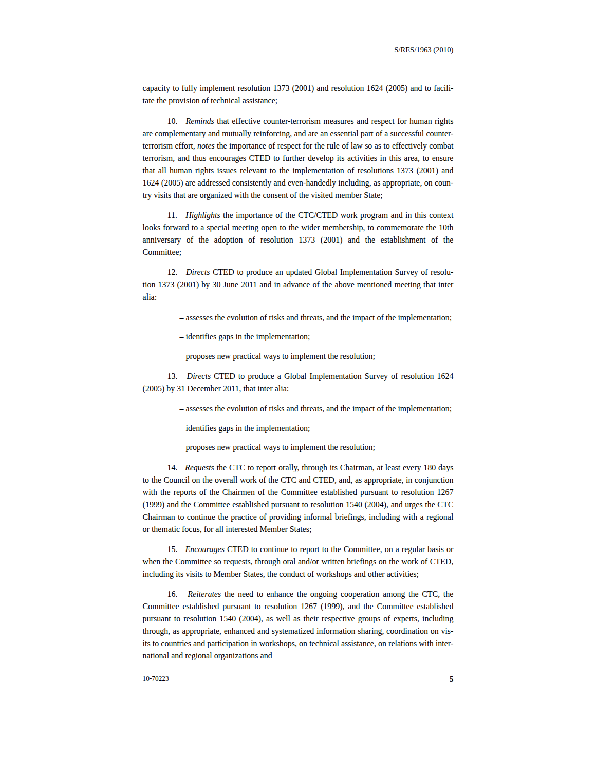S/RES/1963 (2010)
capacity to fully implement resolution 1373 (2001) and resolution 1624 (2005) and to facilitate the provision of technical assistance;
10. Reminds that effective counter-terrorism measures and respect for human rights are complementary and mutually reinforcing, and are an essential part of a successful counter-terrorism effort, notes the importance of respect for the rule of law so as to effectively combat terrorism, and thus encourages CTED to further develop its activities in this area, to ensure that all human rights issues relevant to the implementation of resolutions 1373 (2001) and 1624 (2005) are addressed consistently and even-handedly including, as appropriate, on country visits that are organized with the consent of the visited member State;
11. Highlights the importance of the CTC/CTED work program and in this context looks forward to a special meeting open to the wider membership, to commemorate the 10th anniversary of the adoption of resolution 1373 (2001) and the establishment of the Committee;
12. Directs CTED to produce an updated Global Implementation Survey of resolution 1373 (2001) by 30 June 2011 and in advance of the above mentioned meeting that inter alia:
assesses the evolution of risks and threats, and the impact of the implementation;
identifies gaps in the implementation;
proposes new practical ways to implement the resolution;
13. Directs CTED to produce a Global Implementation Survey of resolution 1624 (2005) by 31 December 2011, that inter alia:
assesses the evolution of risks and threats, and the impact of the implementation;
identifies gaps in the implementation;
proposes new practical ways to implement the resolution;
14. Requests the CTC to report orally, through its Chairman, at least every 180 days to the Council on the overall work of the CTC and CTED, and, as appropriate, in conjunction with the reports of the Chairmen of the Committee established pursuant to resolution 1267 (1999) and the Committee established pursuant to resolution 1540 (2004), and urges the CTC Chairman to continue the practice of providing informal briefings, including with a regional or thematic focus, for all interested Member States;
15. Encourages CTED to continue to report to the Committee, on a regular basis or when the Committee so requests, through oral and/or written briefings on the work of CTED, including its visits to Member States, the conduct of workshops and other activities;
16. Reiterates the need to enhance the ongoing cooperation among the CTC, the Committee established pursuant to resolution 1267 (1999), and the Committee established pursuant to resolution 1540 (2004), as well as their respective groups of experts, including through, as appropriate, enhanced and systematized information sharing, coordination on visits to countries and participation in workshops, on technical assistance, on relations with international and regional organizations and
10-70223 5